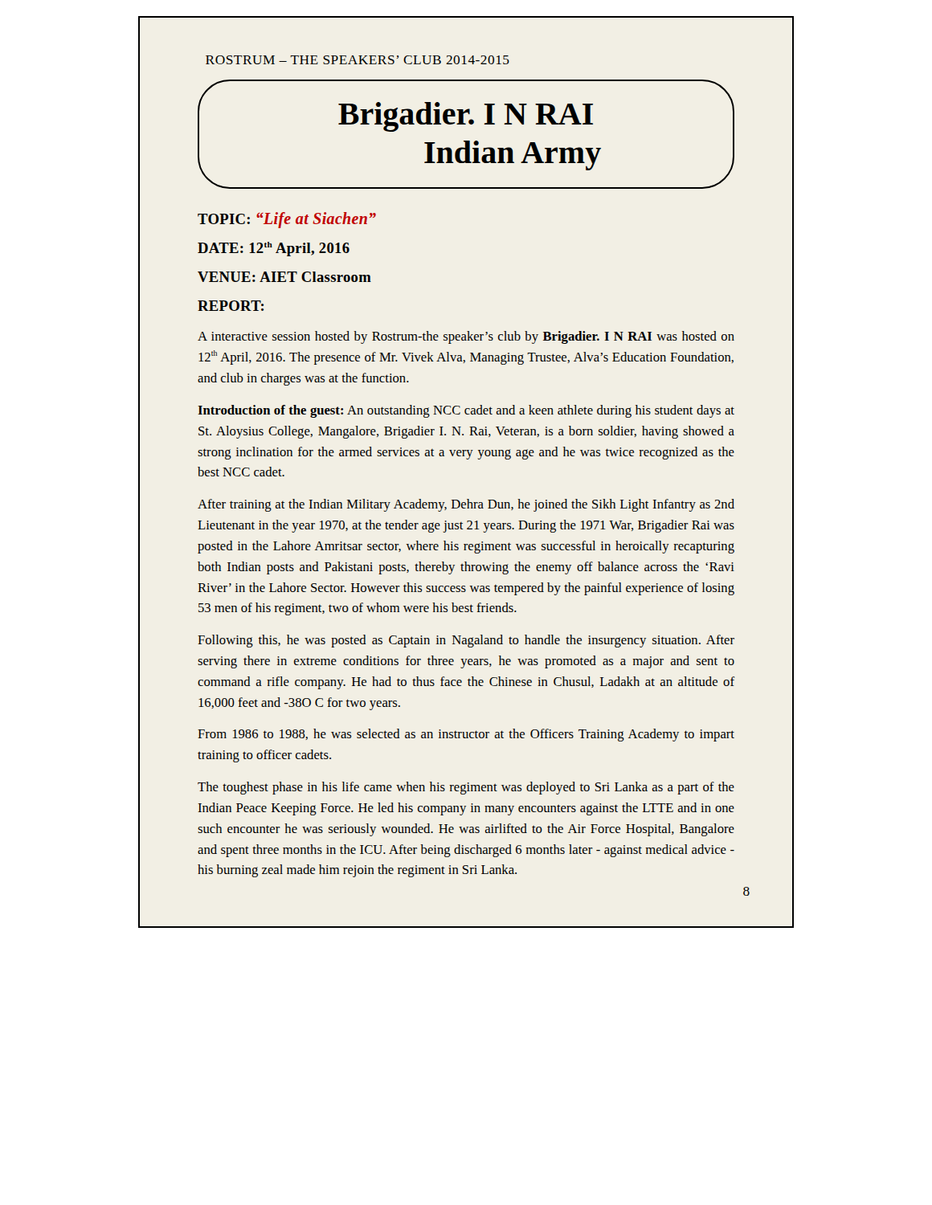ROSTRUM – THE SPEAKERS’ CLUB 2014-2015
Brigadier. I N RAI
Indian Army
TOPIC: “Life at Siachen”
DATE: 12th April, 2016
VENUE: AIET Classroom
REPORT:
A interactive session hosted by Rostrum-the speaker’s club by Brigadier. I N RAI was hosted on 12th April, 2016. The presence of Mr. Vivek Alva, Managing Trustee, Alva’s Education Foundation, and club in charges was at the function.
Introduction of the guest: An outstanding NCC cadet and a keen athlete during his student days at St. Aloysius College, Mangalore, Brigadier I. N. Rai, Veteran, is a born soldier, having showed a strong inclination for the armed services at a very young age and he was twice recognized as the best NCC cadet.
After training at the Indian Military Academy, Dehra Dun, he joined the Sikh Light Infantry as 2nd Lieutenant in the year 1970, at the tender age just 21 years. During the 1971 War, Brigadier Rai was posted in the Lahore Amritsar sector, where his regiment was successful in heroically recapturing both Indian posts and Pakistani posts, thereby throwing the enemy off balance across the ‘Ravi River’ in the Lahore Sector. However this success was tempered by the painful experience of losing 53 men of his regiment, two of whom were his best friends.
Following this, he was posted as Captain in Nagaland to handle the insurgency situation. After serving there in extreme conditions for three years, he was promoted as a major and sent to command a rifle company. He had to thus face the Chinese in Chusul, Ladakh at an altitude of 16,000 feet and -38O C for two years.
From 1986 to 1988, he was selected as an instructor at the Officers Training Academy to impart training to officer cadets.
The toughest phase in his life came when his regiment was deployed to Sri Lanka as a part of the Indian Peace Keeping Force. He led his company in many encounters against the LTTE and in one such encounter he was seriously wounded. He was airlifted to the Air Force Hospital, Bangalore and spent three months in the ICU. After being discharged 6 months later - against medical advice - his burning zeal made him rejoin the regiment in Sri Lanka.
8